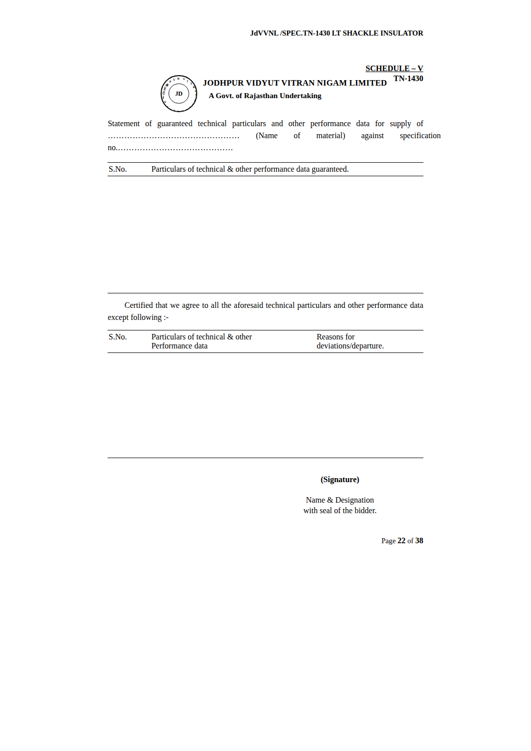JdVVNL /SPEC.TN-1430 LT SHACKLE INSULATOR
SCHEDULE – V
TN-1430
J O D H P U R V I T R A N L I M I T E D • N I G A M
JD
JODHPUR VIDYUT VITRAN NIGAM LIMITED
A Govt. of Rajasthan Undertaking
Statement of guaranteed technical particulars and other performance data for supply of ………………………………………… (Name of material) against specification no.……………………………………
| S.No. | Particulars of technical & other performance data guaranteed. |
| --- | --- |
Certified that we agree to all the aforesaid technical particulars and other performance data except following :-
| S.No. | Particulars of technical & other Performance data | Reasons for deviations/departure. |
(Signature)
Name & Designation
with seal of the bidder.
Page 22 of 38